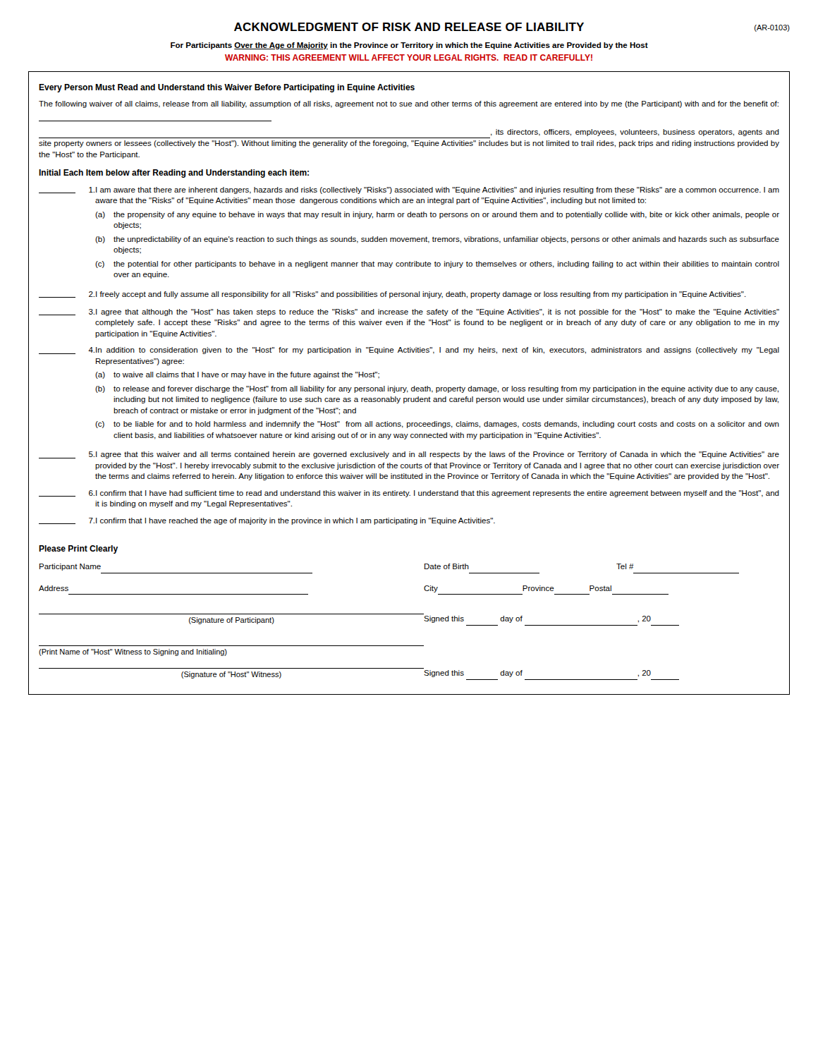(AR-0103)
ACKNOWLEDGMENT OF RISK AND RELEASE OF LIABILITY
For Participants Over the Age of Majority in the Province or Territory in which the Equine Activities are Provided by the Host
WARNING: THIS AGREEMENT WILL AFFECT YOUR LEGAL RIGHTS. READ IT CAREFULLY!
Every Person Must Read and Understand this Waiver Before Participating in Equine Activities
The following waiver of all claims, release from all liability, assumption of all risks, agreement not to sue and other terms of this agreement are entered into by me (the Participant) with and for the benefit of:
, its directors, officers, employees, volunteers, business operators, agents and site property owners or lessees (collectively the "Host"). Without limiting the generality of the foregoing, "Equine Activities" includes but is not limited to trail rides, pack trips and riding instructions provided by the "Host" to the Participant.
Initial Each Item below after Reading and Understanding each item:
| | 1. | I am aware that there are inherent dangers, hazards and risks (collectively "Risks") associated with "Equine Activities" and injuries resulting from these "Risks" are a common occurrence. I am aware that the "Risks" of "Equine Activities" mean those dangerous conditions which are an integral part of "Equine Activities", including but not limited to: (a) the propensity of any equine to behave in ways that may result in injury, harm or death to persons on or around them and to potentially collide with, bite or kick other animals, people or objects; (b) the unpredictability of an equine's reaction to such things as sounds, sudden movement, tremors, vibrations, unfamiliar objects, persons or other animals and hazards such as subsurface objects; (c) the potential for other participants to behave in a negligent manner that may contribute to injury to themselves or others, including failing to act within their abilities to maintain control over an equine. |
| | 2. | I freely accept and fully assume all responsibility for all "Risks" and possibilities of personal injury, death, property damage or loss resulting from my participation in "Equine Activities". |
| | 3. | I agree that although the "Host" has taken steps to reduce the "Risks" and increase the safety of the "Equine Activities", it is not possible for the "Host" to make the "Equine Activities" completely safe. I accept these "Risks" and agree to the terms of this waiver even if the "Host" is found to be negligent or in breach of any duty of care or any obligation to me in my participation in "Equine Activities". |
| | 4. | In addition to consideration given to the "Host" for my participation in "Equine Activities", I and my heirs, next of kin, executors, administrators and assigns (collectively my "Legal Representatives") agree: (a) to waive all claims that I have or may have in the future against the "Host"; (b) to release and forever discharge the "Host" from all liability for any personal injury, death, property damage, or loss resulting from my participation in the equine activity due to any cause, including but not limited to negligence (failure to use such care as a reasonably prudent and careful person would use under similar circumstances), breach of any duty imposed by law, breach of contract or mistake or error in judgment of the "Host"; and (c) to be liable for and to hold harmless and indemnify the "Host" from all actions, proceedings, claims, damages, costs demands, including court costs and costs on a solicitor and own client basis, and liabilities of whatsoever nature or kind arising out of or in any way connected with my participation in "Equine Activities". |
| | 5. | I agree that this waiver and all terms contained herein are governed exclusively and in all respects by the laws of the Province or Territory of Canada in which the "Equine Activities" are provided by the "Host". I hereby irrevocably submit to the exclusive jurisdiction of the courts of that Province or Territory of Canada and I agree that no other court can exercise jurisdiction over the terms and claims referred to herein. Any litigation to enforce this waiver will be instituted in the Province or Territory of Canada in which the "Equine Activities" are provided by the "Host". |
| | 6. | I confirm that I have had sufficient time to read and understand this waiver in its entirety. I understand that this agreement represents the entire agreement between myself and the "Host", and it is binding on myself and my "Legal Representatives". |
| | 7. | I confirm that I have reached the age of majority in the province in which I am participating in "Equine Activities". |
Please Print Clearly
| Participant Name | Date of Birth | Tel # |
| Address | City Province Postal |
| (Signature of Participant) | Signed this day of , 20 |
| (Print Name of "Host" Witness to Signing and Initialing) | |
| (Signature of "Host" Witness) | Signed this day of , 20 |